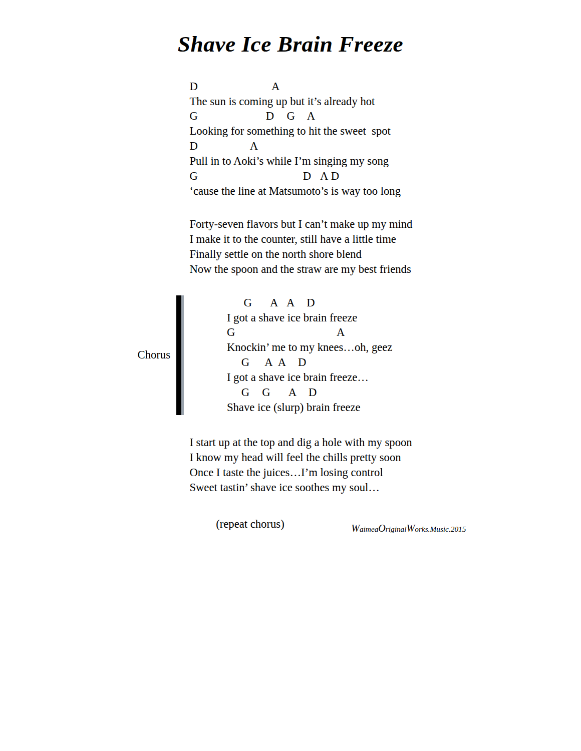Shave Ice Brain Freeze
D A
The sun is coming up but it’s already hot
G D G A
Looking for something to hit the sweet spot
D A
Pull in to Aoki’s while I’m singing my song
G D A D
‘cause the line at Matsumoto’s is way too long
Forty-seven flavors but I can’t make up my mind
I make it to the counter, still have a little time
Finally settle on the north shore blend
Now the spoon and the straw are my best friends
Chorus
G A A D
I got a shave ice brain freeze
G A
Knockin’ me to my knees…oh, geez
G A A D
I got a shave ice brain freeze…
G G A D
Shave ice (slurp) brain freeze
I start up at the top and dig a hole with my spoon
I know my head will feel the chills pretty soon
Once I taste the juices…I’m losing control
Sweet tastin’ shave ice soothes my soul…
(repeat chorus)
WaimeaOriginalWorks.Music.2015